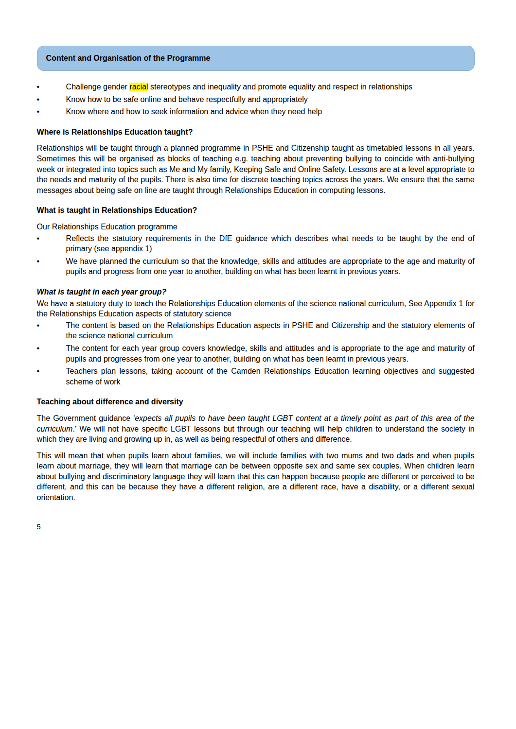Content and Organisation of the Programme
Challenge gender racial stereotypes and inequality and promote equality and respect in relationships
Know how to be safe online and behave respectfully and appropriately
Know where and how to seek information and advice when they need help
Where is Relationships Education taught?
Relationships will be taught through a planned programme in PSHE and Citizenship taught as timetabled lessons in all years. Sometimes this will be organised as blocks of teaching e.g. teaching about preventing bullying to coincide with anti-bullying week or integrated into topics such as Me and My family, Keeping Safe and Online Safety. Lessons are at a level appropriate to the needs and maturity of the pupils. There is also time for discrete teaching topics across the years. We ensure that the same messages about being safe on line are taught through Relationships Education in computing lessons.
What is taught in Relationships Education?
Our Relationships Education programme
Reflects the statutory requirements in the DfE guidance which describes what needs to be taught by the end of primary (see appendix 1)
We have planned the curriculum so that the knowledge, skills and attitudes are appropriate to the age and maturity of pupils and progress from one year to another, building on what has been learnt in previous years.
What is taught in each year group?
We have a statutory duty to teach the Relationships Education elements of the science national curriculum, See Appendix 1 for the Relationships Education aspects of statutory science
The content is based on the Relationships Education aspects in PSHE and Citizenship and the statutory elements of the science national curriculum
The content for each year group covers knowledge, skills and attitudes and is appropriate to the age and maturity of pupils and progresses from one year to another, building on what has been learnt in previous years.
Teachers plan lessons, taking account of the Camden Relationships Education learning objectives and suggested scheme of work
Teaching about difference and diversity
The Government guidance 'expects all pupils to have been taught LGBT content at a timely point as part of this area of the curriculum.' We will not have specific LGBT lessons but through our teaching will help children to understand the society in which they are living and growing up in, as well as being respectful of others and difference.
This will mean that when pupils learn about families, we will include families with two mums and two dads and when pupils learn about marriage, they will learn that marriage can be between opposite sex and same sex couples. When children learn about bullying and discriminatory language they will learn that this can happen because people are different or perceived to be different, and this can be because they have a different religion, are a different race, have a disability, or a different sexual orientation.
5